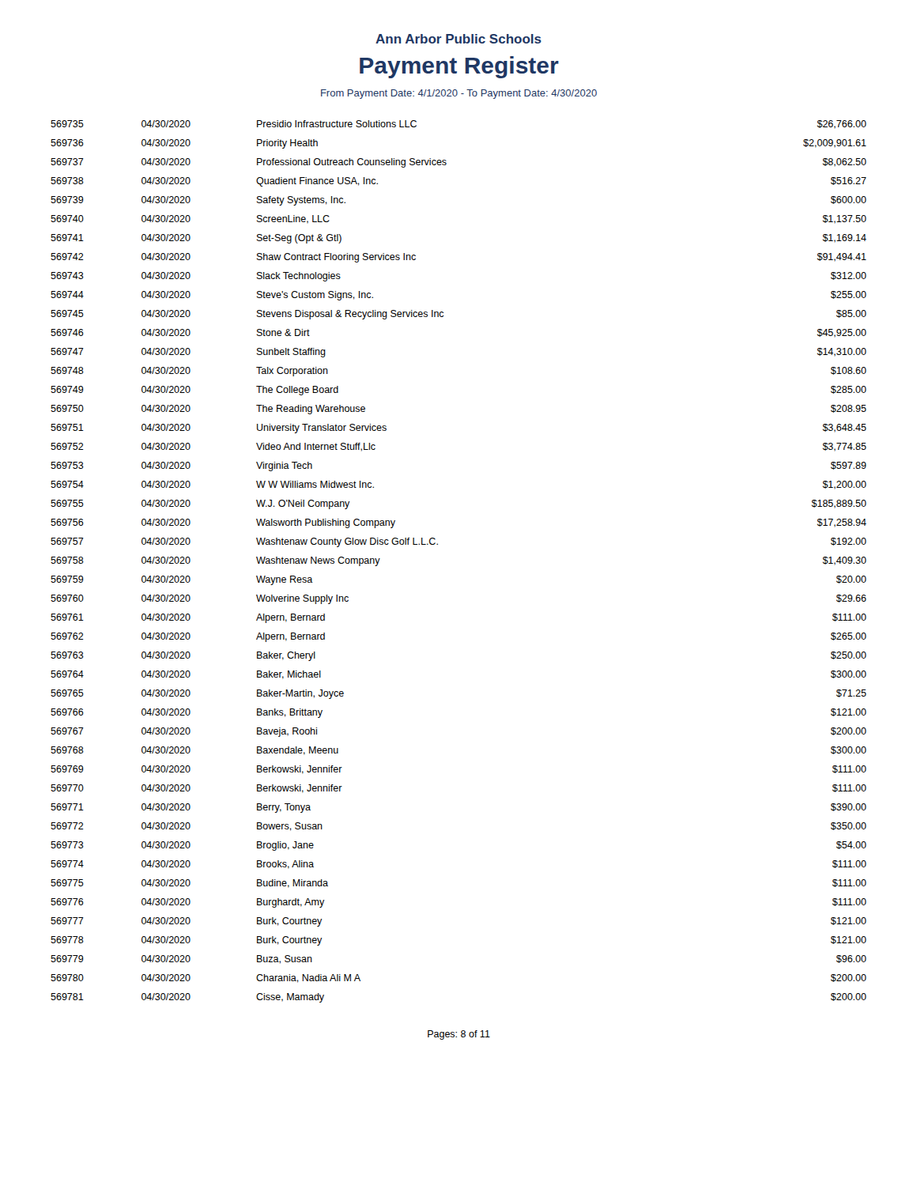Ann Arbor Public Schools
Payment Register
From Payment Date: 4/1/2020 - To Payment Date: 4/30/2020
| 569735 | 04/30/2020 | Presidio Infrastructure Solutions LLC | $26,766.00 |
| 569736 | 04/30/2020 | Priority Health | $2,009,901.61 |
| 569737 | 04/30/2020 | Professional Outreach Counseling Services | $8,062.50 |
| 569738 | 04/30/2020 | Quadient Finance USA, Inc. | $516.27 |
| 569739 | 04/30/2020 | Safety Systems, Inc. | $600.00 |
| 569740 | 04/30/2020 | ScreenLine, LLC | $1,137.50 |
| 569741 | 04/30/2020 | Set-Seg (Opt & Gtl) | $1,169.14 |
| 569742 | 04/30/2020 | Shaw Contract Flooring Services Inc | $91,494.41 |
| 569743 | 04/30/2020 | Slack Technologies | $312.00 |
| 569744 | 04/30/2020 | Steve's Custom Signs, Inc. | $255.00 |
| 569745 | 04/30/2020 | Stevens Disposal & Recycling Services Inc | $85.00 |
| 569746 | 04/30/2020 | Stone & Dirt | $45,925.00 |
| 569747 | 04/30/2020 | Sunbelt Staffing | $14,310.00 |
| 569748 | 04/30/2020 | Talx Corporation | $108.60 |
| 569749 | 04/30/2020 | The College Board | $285.00 |
| 569750 | 04/30/2020 | The Reading Warehouse | $208.95 |
| 569751 | 04/30/2020 | University Translator Services | $3,648.45 |
| 569752 | 04/30/2020 | Video And Internet Stuff,Llc | $3,774.85 |
| 569753 | 04/30/2020 | Virginia Tech | $597.89 |
| 569754 | 04/30/2020 | W W Williams Midwest Inc. | $1,200.00 |
| 569755 | 04/30/2020 | W.J. O'Neil Company | $185,889.50 |
| 569756 | 04/30/2020 | Walsworth Publishing Company | $17,258.94 |
| 569757 | 04/30/2020 | Washtenaw County Glow Disc Golf L.L.C. | $192.00 |
| 569758 | 04/30/2020 | Washtenaw News Company | $1,409.30 |
| 569759 | 04/30/2020 | Wayne Resa | $20.00 |
| 569760 | 04/30/2020 | Wolverine Supply Inc | $29.66 |
| 569761 | 04/30/2020 | Alpern, Bernard | $111.00 |
| 569762 | 04/30/2020 | Alpern, Bernard | $265.00 |
| 569763 | 04/30/2020 | Baker, Cheryl | $250.00 |
| 569764 | 04/30/2020 | Baker, Michael | $300.00 |
| 569765 | 04/30/2020 | Baker-Martin, Joyce | $71.25 |
| 569766 | 04/30/2020 | Banks, Brittany | $121.00 |
| 569767 | 04/30/2020 | Baveja, Roohi | $200.00 |
| 569768 | 04/30/2020 | Baxendale, Meenu | $300.00 |
| 569769 | 04/30/2020 | Berkowski, Jennifer | $111.00 |
| 569770 | 04/30/2020 | Berkowski, Jennifer | $111.00 |
| 569771 | 04/30/2020 | Berry, Tonya | $390.00 |
| 569772 | 04/30/2020 | Bowers, Susan | $350.00 |
| 569773 | 04/30/2020 | Broglio, Jane | $54.00 |
| 569774 | 04/30/2020 | Brooks, Alina | $111.00 |
| 569775 | 04/30/2020 | Budine, Miranda | $111.00 |
| 569776 | 04/30/2020 | Burghardt, Amy | $111.00 |
| 569777 | 04/30/2020 | Burk, Courtney | $121.00 |
| 569778 | 04/30/2020 | Burk, Courtney | $121.00 |
| 569779 | 04/30/2020 | Buza, Susan | $96.00 |
| 569780 | 04/30/2020 | Charania, Nadia Ali M A | $200.00 |
| 569781 | 04/30/2020 | Cisse, Mamady | $200.00 |
Pages: 8 of 11